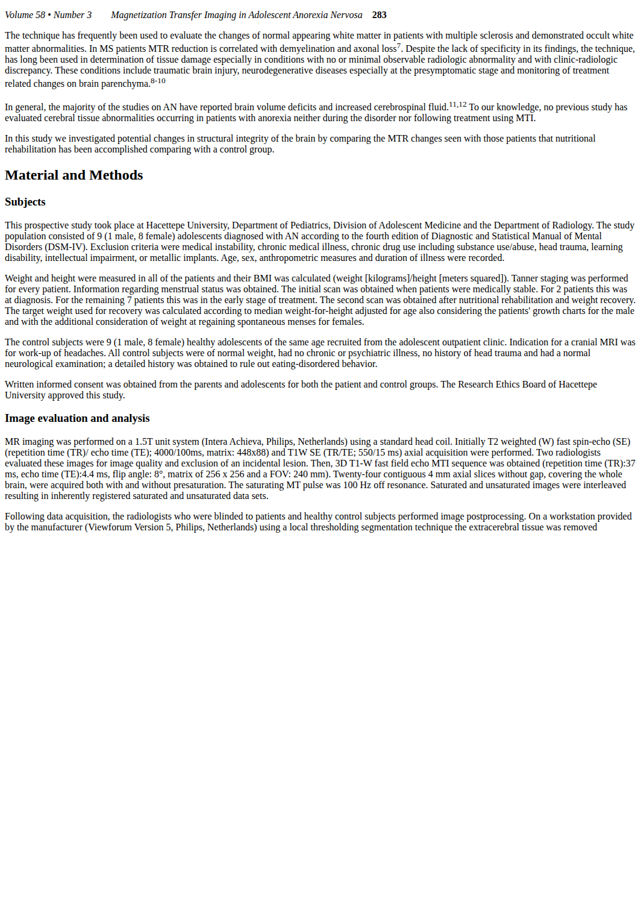Volume 58 • Number 3 Magnetization Transfer Imaging in Adolescent Anorexia Nervosa 283
The technique has frequently been used to evaluate the changes of normal appearing white matter in patients with multiple sclerosis and demonstrated occult white matter abnormalities. In MS patients MTR reduction is correlated with demyelination and axonal loss7. Despite the lack of specificity in its findings, the technique, has long been used in determination of tissue damage especially in conditions with no or minimal observable radiologic abnormality and with clinic-radiologic discrepancy. These conditions include traumatic brain injury, neurodegenerative diseases especially at the presymptomatic stage and monitoring of treatment related changes on brain parenchyma.8-10
In general, the majority of the studies on AN have reported brain volume deficits and increased cerebrospinal fluid.11,12 To our knowledge, no previous study has evaluated cerebral tissue abnormalities occurring in patients with anorexia neither during the disorder nor following treatment using MTI.
In this study we investigated potential changes in structural integrity of the brain by comparing the MTR changes seen with those patients that nutritional rehabilitation has been accomplished comparing with a control group.
Material and Methods
Subjects
This prospective study took place at Hacettepe University, Department of Pediatrics, Division of Adolescent Medicine and the Department of Radiology. The study population consisted of 9 (1 male, 8 female) adolescents diagnosed with AN according to the fourth edition of Diagnostic and Statistical Manual of Mental Disorders (DSM-IV). Exclusion criteria were medical instability, chronic medical illness, chronic drug use including substance use/abuse, head trauma, learning disability, intellectual impairment, or metallic implants. Age, sex, anthropometric measures and duration of illness were recorded.
Weight and height were measured in all of the patients and their BMI was calculated (weight [kilograms]/height [meters squared]). Tanner staging was performed for every patient. Information regarding menstrual status was obtained. The initial scan was obtained when patients were medically stable. For 2 patients this was at diagnosis. For the remaining 7 patients this was in the early stage of treatment. The second scan was obtained after nutritional rehabilitation and weight recovery. The target weight used for recovery was calculated according to median weight-for-height adjusted for age also considering the patients' growth charts for the male and with the additional consideration of weight at regaining spontaneous menses for females.
The control subjects were 9 (1 male, 8 female) healthy adolescents of the same age recruited from the adolescent outpatient clinic. Indication for a cranial MRI was for work-up of headaches. All control subjects were of normal weight, had no chronic or psychiatric illness, no history of head trauma and had a normal neurological examination; a detailed history was obtained to rule out eating-disordered behavior.
Written informed consent was obtained from the parents and adolescents for both the patient and control groups. The Research Ethics Board of Hacettepe University approved this study.
Image evaluation and analysis
MR imaging was performed on a 1.5T unit system (Intera Achieva, Philips, Netherlands) using a standard head coil. Initially T2 weighted (W) fast spin-echo (SE) (repetition time (TR)/ echo time (TE); 4000/100ms, matrix: 448x88) and T1W SE (TR/TE; 550/15 ms) axial acquisition were performed. Two radiologists evaluated these images for image quality and exclusion of an incidental lesion. Then, 3D T1-W fast field echo MTI sequence was obtained (repetition time (TR):37 ms, echo time (TE):4.4 ms, flip angle: 8°, matrix of 256 x 256 and a FOV: 240 mm). Twenty-four contiguous 4 mm axial slices without gap, covering the whole brain, were acquired both with and without presaturation. The saturating MT pulse was 100 Hz off resonance. Saturated and unsaturated images were interleaved resulting in inherently registered saturated and unsaturated data sets.
Following data acquisition, the radiologists who were blinded to patients and healthy control subjects performed image postprocessing. On a workstation provided by the manufacturer (Viewforum Version 5, Philips, Netherlands) using a local thresholding segmentation technique the extracerebral tissue was removed